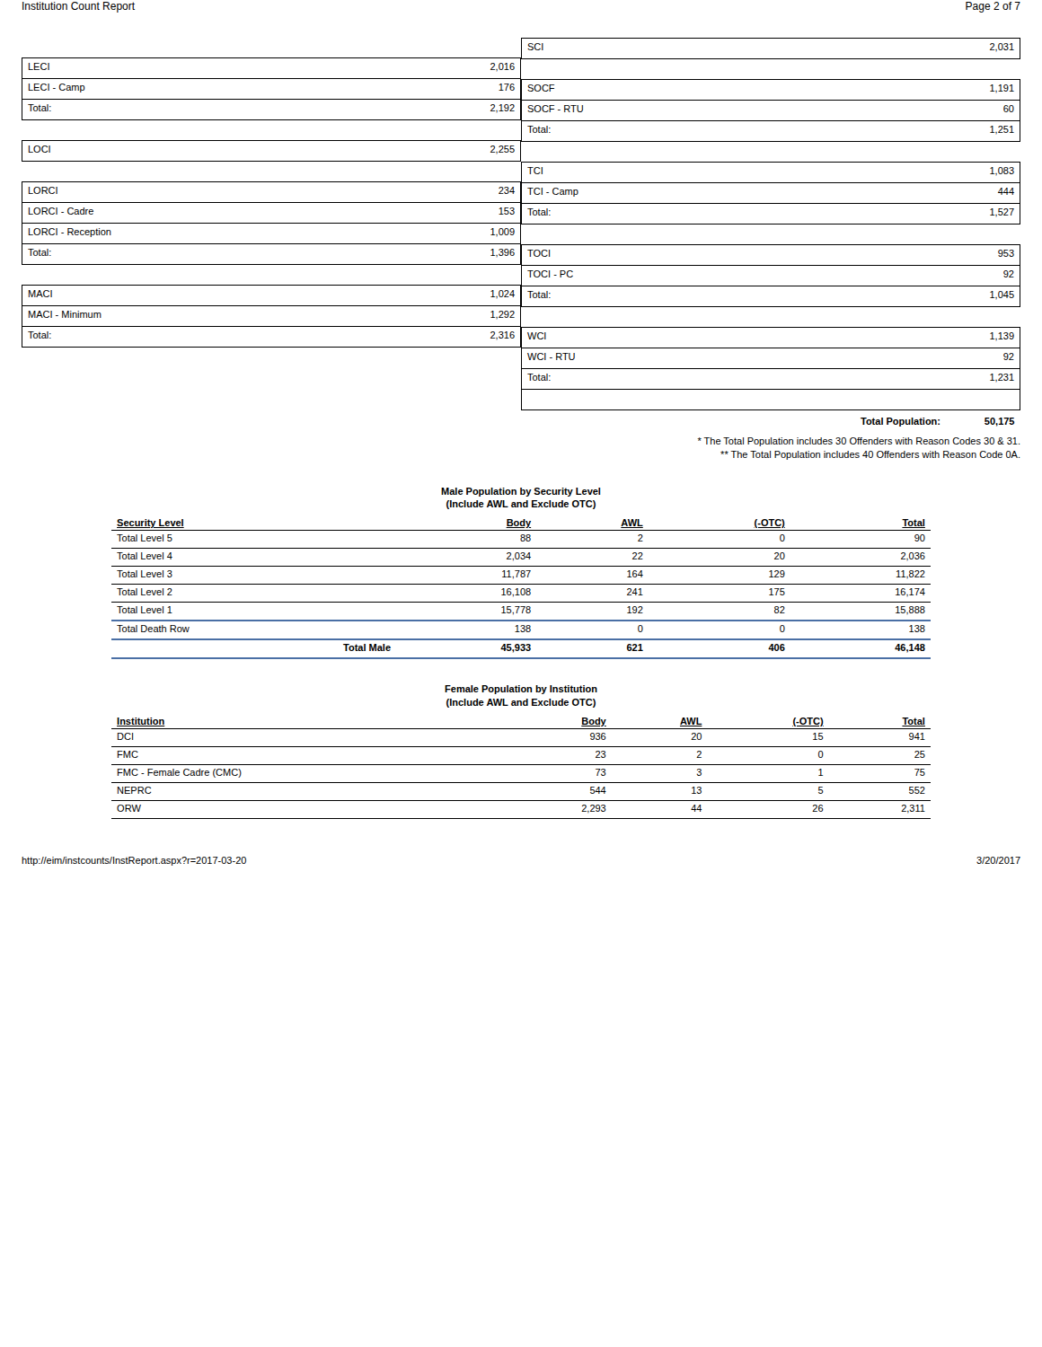Institution Count Report
Page 2 of 7
| LECI | 2,016 |
| LECI - Camp | 176 |
| Total: | 2,192 |
| LOCI | 2,255 |
| LORCI | 234 |
| LORCI - Cadre | 153 |
| LORCI - Reception | 1,009 |
| Total: | 1,396 |
| MACI | 1,024 |
| MACI - Minimum | 1,292 |
| Total: | 2,316 |
| SCI | 2,031 |
| SOCF | 1,191 |
| SOCF - RTU | 60 |
| Total: | 1,251 |
| TCI | 1,083 |
| TCI - Camp | 444 |
| Total: | 1,527 |
| TOCI | 953 |
| TOCI - PC | 92 |
| Total: | 1,045 |
| WCI | 1,139 |
| WCI - RTU | 92 |
| Total: | 1,231 |
| Total Population: | 50,175 |
* The Total Population includes 30 Offenders with Reason Codes 30 & 31.
** The Total Population includes 40 Offenders with Reason Code 0A.
Male Population by Security Level (Include AWL and Exclude OTC)
| Security Level | Body | AWL | (-OTC) | Total |
| --- | --- | --- | --- | --- |
| Total Level 5 | 88 | 2 | 0 | 90 |
| Total Level 4 | 2,034 | 22 | 20 | 2,036 |
| Total Level 3 | 11,787 | 164 | 129 | 11,822 |
| Total Level 2 | 16,108 | 241 | 175 | 16,174 |
| Total Level 1 | 15,778 | 192 | 82 | 15,888 |
| Total Death Row | 138 | 0 | 0 | 138 |
| Total Male | 45,933 | 621 | 406 | 46,148 |
Female Population by Institution (Include AWL and Exclude OTC)
| Institution | Body | AWL | (-OTC) | Total |
| --- | --- | --- | --- | --- |
| DCI | 936 | 20 | 15 | 941 |
| FMC | 23 | 2 | 0 | 25 |
| FMC - Female Cadre (CMC) | 73 | 3 | 1 | 75 |
| NEPRC | 544 | 13 | 5 | 552 |
| ORW | 2,293 | 44 | 26 | 2,311 |
http://eim/instcounts/InstReport.aspx?r=2017-03-20
3/20/2017